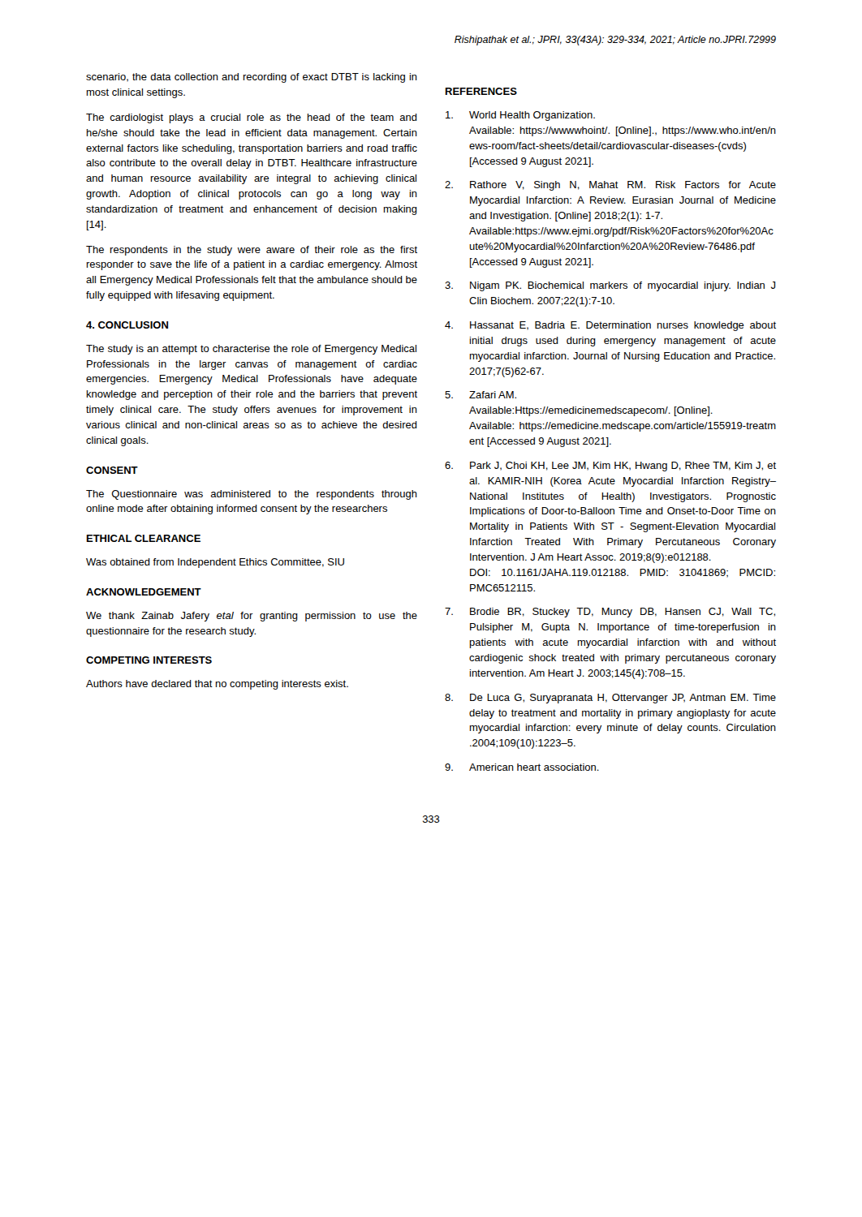Rishipathak et al.; JPRI, 33(43A): 329-334, 2021; Article no.JPRI.72999
scenario, the data collection and recording of exact DTBT is lacking in most clinical settings.
The cardiologist plays a crucial role as the head of the team and he/she should take the lead in efficient data management. Certain external factors like scheduling, transportation barriers and road traffic also contribute to the overall delay in DTBT. Healthcare infrastructure and human resource availability are integral to achieving clinical growth. Adoption of clinical protocols can go a long way in standardization of treatment and enhancement of decision making [14].
The respondents in the study were aware of their role as the first responder to save the life of a patient in a cardiac emergency. Almost all Emergency Medical Professionals felt that the ambulance should be fully equipped with lifesaving equipment.
4. Conclusion
The study is an attempt to characterise the role of Emergency Medical Professionals in the larger canvas of management of cardiac emergencies. Emergency Medical Professionals have adequate knowledge and perception of their role and the barriers that prevent timely clinical care. The study offers avenues for improvement in various clinical and non-clinical areas so as to achieve the desired clinical goals.
Consent
The Questionnaire was administered to the respondents through online mode after obtaining informed consent by the researchers
Ethical Clearance
Was obtained from Independent Ethics Committee, SIU
Acknowledgement
We thank Zainab Jafery etal for granting permission to use the questionnaire for the research study.
Competing Interests
Authors have declared that no competing interests exist.
References
World Health Organization.
Available: https://wwwwhoint/. [Online]., https://www.who.int/en/news-room/fact-sheets/detail/cardiovascular-diseases-(cvds) [Accessed 9 August 2021].
Rathore V, Singh N, Mahat RM. Risk Factors for Acute Myocardial Infarction: A Review. Eurasian Journal of Medicine and Investigation. [Online] 2018;2(1): 1-7.
Available:https://www.ejmi.org/pdf/Risk%20Factors%20for%20Acute%20Myocardial%20Infarction%20A%20Review-76486.pdf [Accessed 9 August 2021].
Nigam PK. Biochemical markers of myocardial injury. Indian J Clin Biochem. 2007;22(1):7-10.
Hassanat E, Badria E. Determination nurses knowledge about initial drugs used during emergency management of acute myocardial infarction. Journal of Nursing Education and Practice. 2017;7(5)62-67.
Zafari AM.
Available:Https://emedicinemedscapecom/. [Online].
Available: https://emedicine.medscape.com/article/155919-treatment [Accessed 9 August 2021].
Park J, Choi KH, Lee JM, Kim HK, Hwang D, Rhee TM, Kim J, et al. KAMIR-NIH (Korea Acute Myocardial Infarction Registry–National Institutes of Health) Investigators. Prognostic Implications of Door-to-Balloon Time and Onset-to-Door Time on Mortality in Patients With ST - Segment-Elevation Myocardial Infarction Treated With Primary Percutaneous Coronary Intervention. J Am Heart Assoc. 2019;8(9):e012188.
DOI: 10.1161/JAHA.119.012188. PMID: 31041869; PMCID: PMC6512115.
Brodie BR, Stuckey TD, Muncy DB, Hansen CJ, Wall TC, Pulsipher M, Gupta N. Importance of time-toreperfusion in patients with acute myocardial infarction with and without cardiogenic shock treated with primary percutaneous coronary intervention. Am Heart J. 2003;145(4):708–15.
De Luca G, Suryapranata H, Ottervanger JP, Antman EM. Time delay to treatment and mortality in primary angioplasty for acute myocardial infarction: every minute of delay counts. Circulation .2004;109(10):1223–5.
American heart association.
333